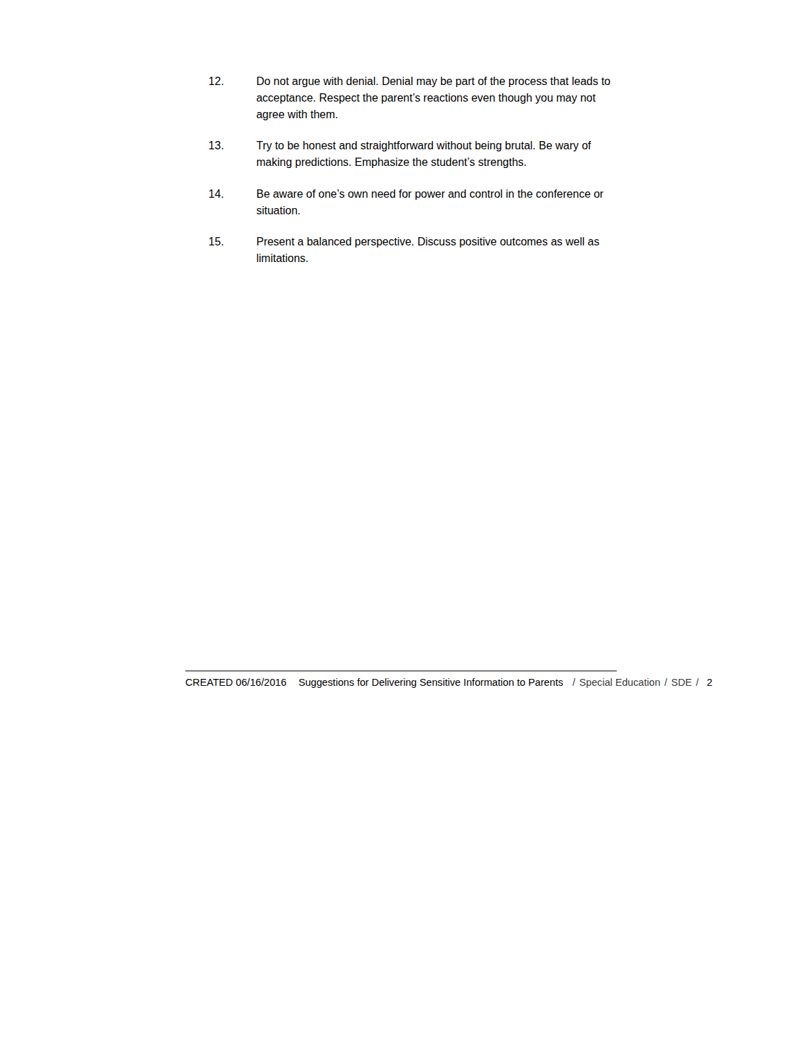12. Do not argue with denial. Denial may be part of the process that leads to acceptance. Respect the parent’s reactions even though you may not agree with them.
13. Try to be honest and straightforward without being brutal. Be wary of making predictions. Emphasize the student’s strengths.
14. Be aware of one’s own need for power and control in the conference or situation.
15. Present a balanced perspective. Discuss positive outcomes as well as limitations.
CREATED 06/16/2016 Suggestions for Delivering Sensitive Information to Parents / Special Education / SDE / 2